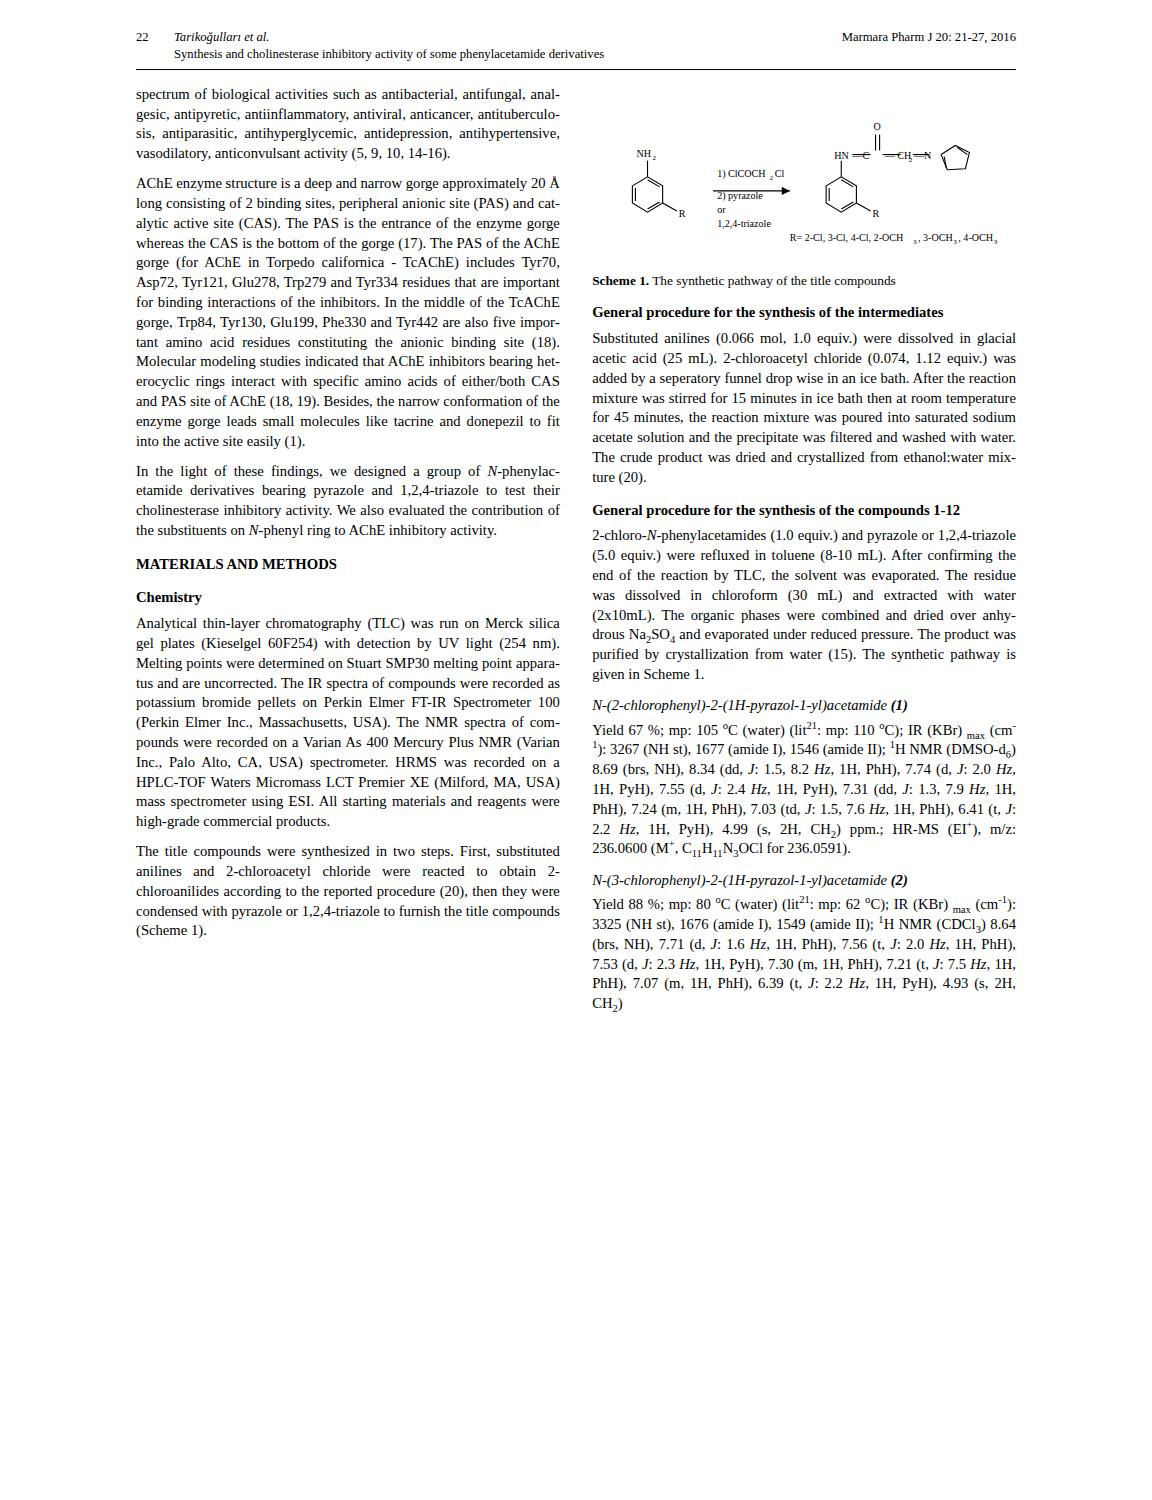22
Tarikoğulları et al.
Synthesis and cholinesterase inhibitory activity of some phenylacetamide derivatives
Marmara Pharm J 20: 21-27, 2016
spectrum of biological activities such as antibacterial, antifungal, analgesic, antipyretic, antiinflammatory, antiviral, anticancer, antituberculosis, antiparasitic, antihyperglycemic, antidepression, antihypertensive, vasodilatory, anticonvulsant activity (5, 9, 10, 14-16).
AChE enzyme structure is a deep and narrow gorge approximately 20 Å long consisting of 2 binding sites, peripheral anionic site (PAS) and catalytic active site (CAS). The PAS is the entrance of the enzyme gorge whereas the CAS is the bottom of the gorge (17). The PAS of the AChE gorge (for AChE in Torpedo californica - TcAChE) includes Tyr70, Asp72, Tyr121, Glu278, Trp279 and Tyr334 residues that are important for binding interactions of the inhibitors. In the middle of the TcAChE gorge, Trp84, Tyr130, Glu199, Phe330 and Tyr442 are also five important amino acid residues constituting the anionic binding site (18). Molecular modeling studies indicated that AChE inhibitors bearing heterocyclic rings interact with specific amino acids of either/both CAS and PAS site of AChE (18, 19). Besides, the narrow conformation of the enzyme gorge leads small molecules like tacrine and donepezil to fit into the active site easily (1).
In the light of these findings, we designed a group of N-phenylacetamide derivatives bearing pyrazole and 1,2,4-triazole to test their cholinesterase inhibitory activity. We also evaluated the contribution of the substituents on N-phenyl ring to AChE inhibitory activity.
MATERIALS AND METHODS
Chemistry
Analytical thin-layer chromatography (TLC) was run on Merck silica gel plates (Kieselgel 60F254) with detection by UV light (254 nm). Melting points were determined on Stuart SMP30 melting point apparatus and are uncorrected. The IR spectra of compounds were recorded as potassium bromide pellets on Perkin Elmer FT-IR Spectrometer 100 (Perkin Elmer Inc., Massachusetts, USA). The NMR spectra of compounds were recorded on a Varian As 400 Mercury Plus NMR (Varian Inc., Palo Alto, CA, USA) spectrometer. HRMS was recorded on a HPLC-TOF Waters Micromass LCT Premier XE (Milford, MA, USA) mass spectrometer using ESI. All starting materials and reagents were high-grade commercial products.
The title compounds were synthesized in two steps. First, substituted anilines and 2-chloroacetyl chloride were reacted to obtain 2-chloroanilides according to the reported procedure (20), then they were condensed with pyrazole or 1,2,4-triazole to furnish the title compounds (Scheme 1).
NH 2 R 1) ClCOCH 2 Cl 2) pyrazole or 1,2,4-triazole HN —C O — CH 2 —N R R= 2-Cl, 3-Cl, 4-Cl, 2-OCH 3 , 3-OCH 3 , 4-OCH 3
Scheme 1. The synthetic pathway of the title compounds
General procedure for the synthesis of the intermediates
Substituted anilines (0.066 mol, 1.0 equiv.) were dissolved in glacial acetic acid (25 mL). 2-chloroacetyl chloride (0.074, 1.12 equiv.) was added by a seperatory funnel drop wise in an ice bath. After the reaction mixture was stirred for 15 minutes in ice bath then at room temperature for 45 minutes, the reaction mixture was poured into saturated sodium acetate solution and the precipitate was filtered and washed with water. The crude product was dried and crystallized from ethanol:water mixture (20).
General procedure for the synthesis of the compounds 1-12
2-chloro-N-phenylacetamides (1.0 equiv.) and pyrazole or 1,2,4-triazole (5.0 equiv.) were refluxed in toluene (8-10 mL). After confirming the end of the reaction by TLC, the solvent was evaporated. The residue was dissolved in chloroform (30 mL) and extracted with water (2x10mL). The organic phases were combined and dried over anhydrous Na2SO4 and evaporated under reduced pressure. The product was purified by crystallization from water (15). The synthetic pathway is given in Scheme 1.
N-(2-chlorophenyl)-2-(1H-pyrazol-1-yl)acetamide (1)
Yield 67 %; mp: 105 oC (water) (lit21: mp: 110 oC); IR (KBr) max (cm-1): 3267 (NH st), 1677 (amide I), 1546 (amide II); 1H NMR (DMSO-d6) 8.69 (brs, NH), 8.34 (dd, J: 1.5, 8.2 Hz, 1H, PhH), 7.74 (d, J: 2.0 Hz, 1H, PyH), 7.55 (d, J: 2.4 Hz, 1H, PyH), 7.31 (dd, J: 1.3, 7.9 Hz, 1H, PhH), 7.24 (m, 1H, PhH), 7.03 (td, J: 1.5, 7.6 Hz, 1H, PhH), 6.41 (t, J: 2.2 Hz, 1H, PyH), 4.99 (s, 2H, CH2) ppm.; HR-MS (EI+), m/z: 236.0600 (M+, C11H11N3OCl for 236.0591).
N-(3-chlorophenyl)-2-(1H-pyrazol-1-yl)acetamide (2)
Yield 88 %; mp: 80 oC (water) (lit21: mp: 62 oC); IR (KBr) max (cm-1): 3325 (NH st), 1676 (amide I), 1549 (amide II); 1H NMR (CDCl3) 8.64 (brs, NH), 7.71 (d, J: 1.6 Hz, 1H, PhH), 7.56 (t, J: 2.0 Hz, 1H, PhH), 7.53 (d, J: 2.3 Hz, 1H, PyH), 7.30 (m, 1H, PhH), 7.21 (t, J: 7.5 Hz, 1H, PhH), 7.07 (m, 1H, PhH), 6.39 (t, J: 2.2 Hz, 1H, PyH), 4.93 (s, 2H, CH2)